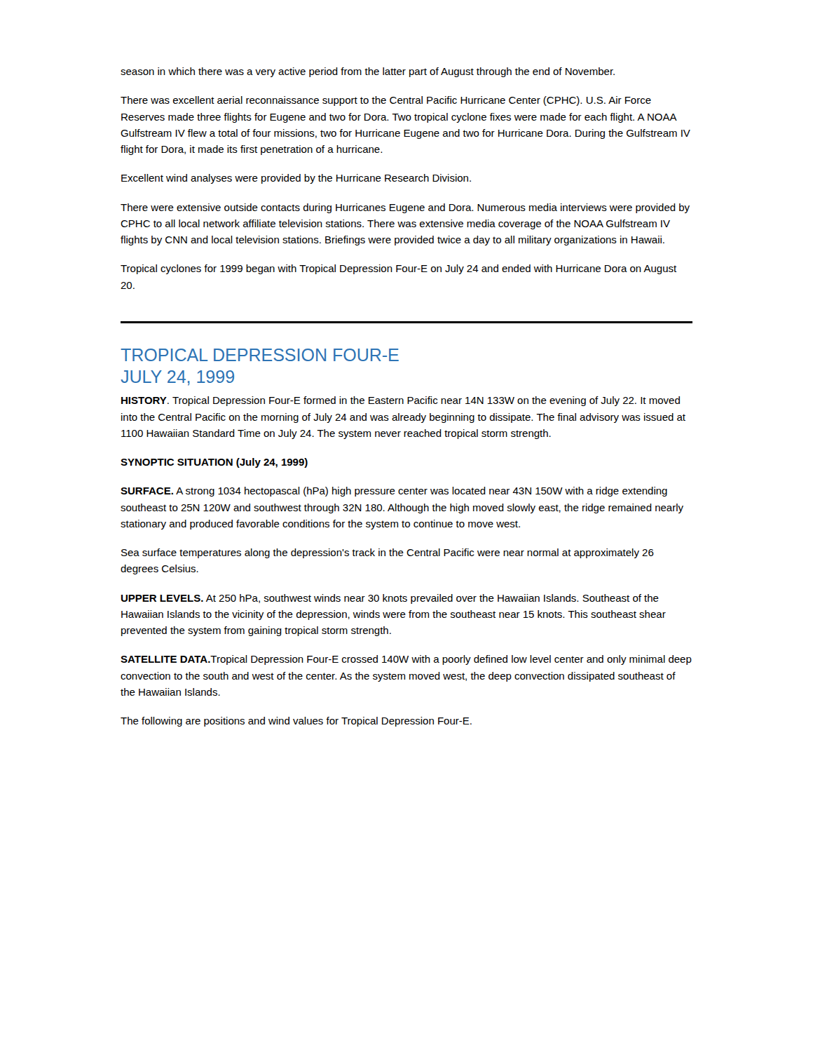season in which there was a very active period from the latter part of August through the end of November.
There was excellent aerial reconnaissance support to the Central Pacific Hurricane Center (CPHC). U.S. Air Force Reserves made three flights for Eugene and two for Dora. Two tropical cyclone fixes were made for each flight. A NOAA Gulfstream IV flew a total of four missions, two for Hurricane Eugene and two for Hurricane Dora. During the Gulfstream IV flight for Dora, it made its first penetration of a hurricane.
Excellent wind analyses were provided by the Hurricane Research Division.
There were extensive outside contacts during Hurricanes Eugene and Dora. Numerous media interviews were provided by CPHC to all local network affiliate television stations. There was extensive media coverage of the NOAA Gulfstream IV flights by CNN and local television stations. Briefings were provided twice a day to all military organizations in Hawaii.
Tropical cyclones for 1999 began with Tropical Depression Four-E on July 24 and ended with Hurricane Dora on August 20.
TROPICAL DEPRESSION FOUR-EJULY 24, 1999
HISTORY. Tropical Depression Four-E formed in the Eastern Pacific near 14N 133W on the evening of July 22. It moved into the Central Pacific on the morning of July 24 and was already beginning to dissipate. The final advisory was issued at 1100 Hawaiian Standard Time on July 24. The system never reached tropical storm strength.
SYNOPTIC SITUATION (July 24, 1999)
SURFACE. A strong 1034 hectopascal (hPa) high pressure center was located near 43N 150W with a ridge extending southeast to 25N 120W and southwest through 32N 180. Although the high moved slowly east, the ridge remained nearly stationary and produced favorable conditions for the system to continue to move west.
Sea surface temperatures along the depression's track in the Central Pacific were near normal at approximately 26 degrees Celsius.
UPPER LEVELS. At 250 hPa, southwest winds near 30 knots prevailed over the Hawaiian Islands. Southeast of the Hawaiian Islands to the vicinity of the depression, winds were from the southeast near 15 knots. This southeast shear prevented the system from gaining tropical storm strength.
SATELLITE DATA. Tropical Depression Four-E crossed 140W with a poorly defined low level center and only minimal deep convection to the south and west of the center. As the system moved west, the deep convection dissipated southeast of the Hawaiian Islands.
The following are positions and wind values for Tropical Depression Four-E.